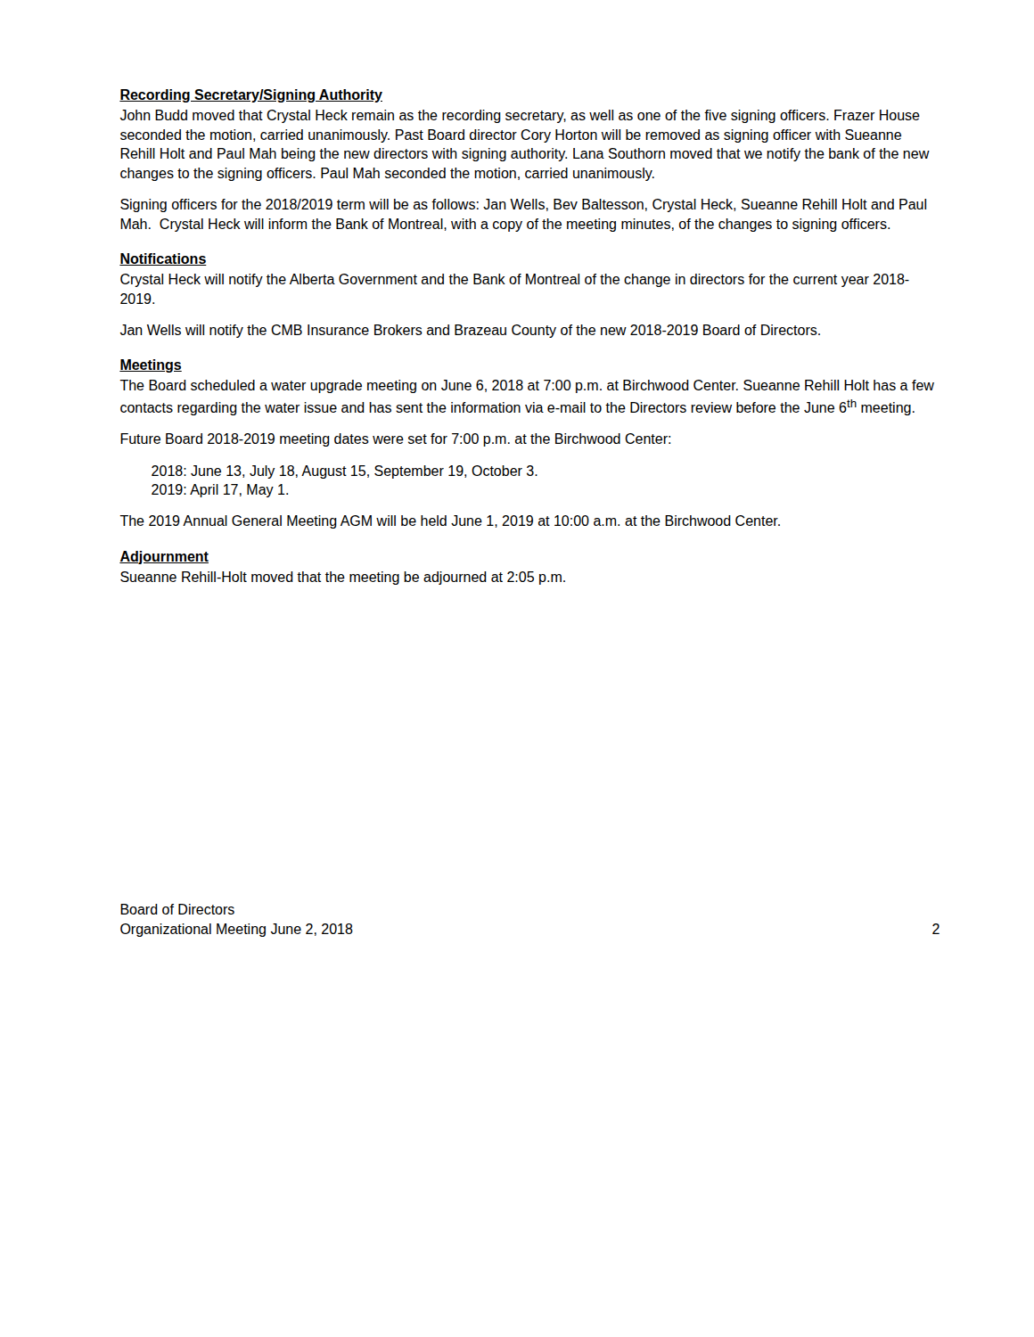Recording Secretary/Signing Authority
John Budd moved that Crystal Heck remain as the recording secretary, as well as one of the five signing officers. Frazer House seconded the motion, carried unanimously. Past Board director Cory Horton will be removed as signing officer with Sueanne Rehill Holt and Paul Mah being the new directors with signing authority. Lana Southorn moved that we notify the bank of the new changes to the signing officers. Paul Mah seconded the motion, carried unanimously.
Signing officers for the 2018/2019 term will be as follows: Jan Wells, Bev Baltesson, Crystal Heck, Sueanne Rehill Holt and Paul Mah. Crystal Heck will inform the Bank of Montreal, with a copy of the meeting minutes, of the changes to signing officers.
Notifications
Crystal Heck will notify the Alberta Government and the Bank of Montreal of the change in directors for the current year 2018-2019.
Jan Wells will notify the CMB Insurance Brokers and Brazeau County of the new 2018-2019 Board of Directors.
Meetings
The Board scheduled a water upgrade meeting on June 6, 2018 at 7:00 p.m. at Birchwood Center. Sueanne Rehill Holt has a few contacts regarding the water issue and has sent the information via e-mail to the Directors review before the June 6th meeting.
Future Board 2018-2019 meeting dates were set for 7:00 p.m. at the Birchwood Center:
2018: June 13, July 18, August 15, September 19, October 3.
2019: April 17, May 1.
The 2019 Annual General Meeting AGM will be held June 1, 2019 at 10:00 a.m. at the Birchwood Center.
Adjournment
Sueanne Rehill-Holt moved that the meeting be adjourned at 2:05 p.m.
Board of Directors
Organizational Meeting June 2, 2018
2